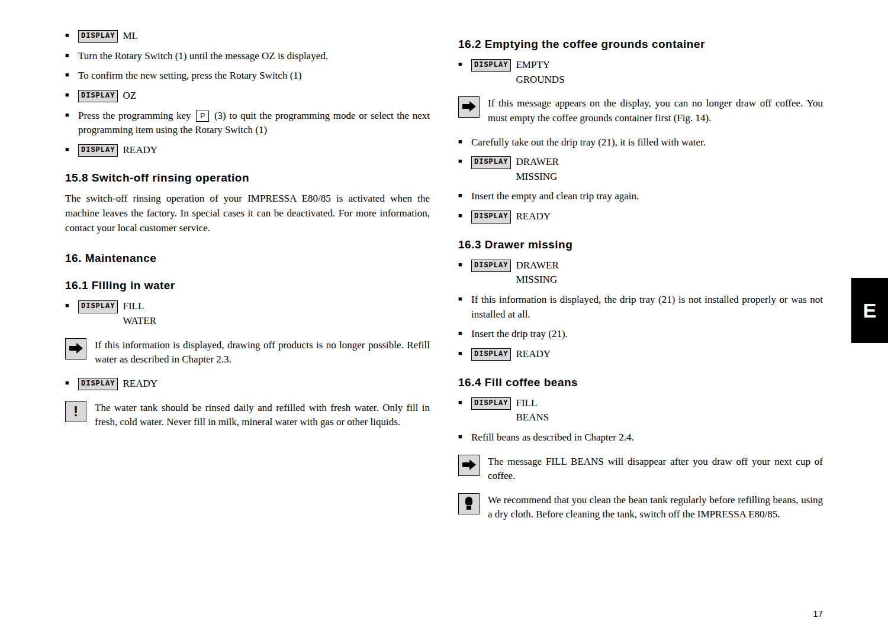E
DISPLAY ML
Turn the Rotary Switch (1) until the message OZ is displayed.
To confirm the new setting, press the Rotary Switch (1)
DISPLAY OZ
Press the programming key P (3) to quit the programming mode or select the next programming item using the Rotary Switch (1)
DISPLAY READY
15.8 Switch-off rinsing operation
The switch-off rinsing operation of your IMPRESSA E80/85 is activated when the machine leaves the factory. In special cases it can be deactivated. For more information, contact your local customer service.
16. Maintenance
16.1 Filling in water
DISPLAY FILL WATER
If this information is displayed, drawing off products is no longer possible. Refill water as described in Chapter 2.3.
DISPLAY READY
!
The water tank should be rinsed daily and refilled with fresh water. Only fill in fresh, cold water. Never fill in milk, mineral water with gas or other liquids.
16.2 Emptying the coffee grounds container
DISPLAY EMPTY GROUNDS
If this message appears on the display, you can no longer draw off coffee. You must empty the coffee grounds container first (Fig. 14).
Carefully take out the drip tray (21), it is filled with water.
DISPLAY DRAWER MISSING
Insert the empty and clean trip tray again.
DISPLAY READY
16.3 Drawer missing
DISPLAY DRAWER MISSING
If this information is displayed, the drip tray (21) is not installed properly or was not installed at all.
Insert the drip tray (21).
DISPLAY READY
16.4 Fill coffee beans
DISPLAY FILL BEANS
Refill beans as described in Chapter 2.4.
The message FILL BEANS will disappear after you draw off your next cup of coffee.
We recommend that you clean the bean tank regularly before refilling beans, using a dry cloth. Before cleaning the tank, switch off the IMPRESSA E80/85.
17